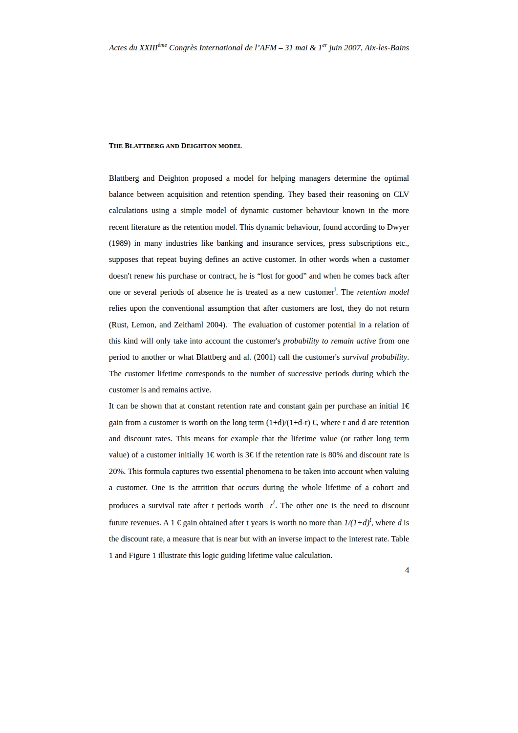Actes du XXIIIème Congrès International de l’AFM – 31 mai & 1er juin 2007, Aix-les-Bains
THE BLATTBERG AND DEIGHTON MODEL
Blattberg and Deighton proposed a model for helping managers determine the optimal balance between acquisition and retention spending. They based their reasoning on CLV calculations using a simple model of dynamic customer behaviour known in the more recent literature as the retention model. This dynamic behaviour, found according to Dwyer (1989) in many industries like banking and insurance services, press subscriptions etc., supposes that repeat buying defines an active customer. In other words when a customer doesn't renew his purchase or contract, he is “lost for good” and when he comes back after one or several periods of absence he is treated as a new customeri. The retention model relies upon the conventional assumption that after customers are lost, they do not return (Rust, Lemon, and Zeithaml 2004). The evaluation of customer potential in a relation of this kind will only take into account the customer's probability to remain active from one period to another or what Blattberg and al. (2001) call the customer's survival probability. The customer lifetime corresponds to the number of successive periods during which the customer is and remains active.
It can be shown that at constant retention rate and constant gain per purchase an initial 1€ gain from a customer is worth on the long term (1+d)/(1+d-r) €, where r and d are retention and discount rates. This means for example that the lifetime value (or rather long term value) of a customer initially 1€ worth is 3€ if the retention rate is 80% and discount rate is 20%. This formula captures two essential phenomena to be taken into account when valuing a customer. One is the attrition that occurs during the whole lifetime of a cohort and produces a survival rate after t periods worth rt. The other one is the need to discount future revenues. A 1 € gain obtained after t years is worth no more than 1/(1+d)t, where d is the discount rate, a measure that is near but with an inverse impact to the interest rate. Table 1 and Figure 1 illustrate this logic guiding lifetime value calculation.
4